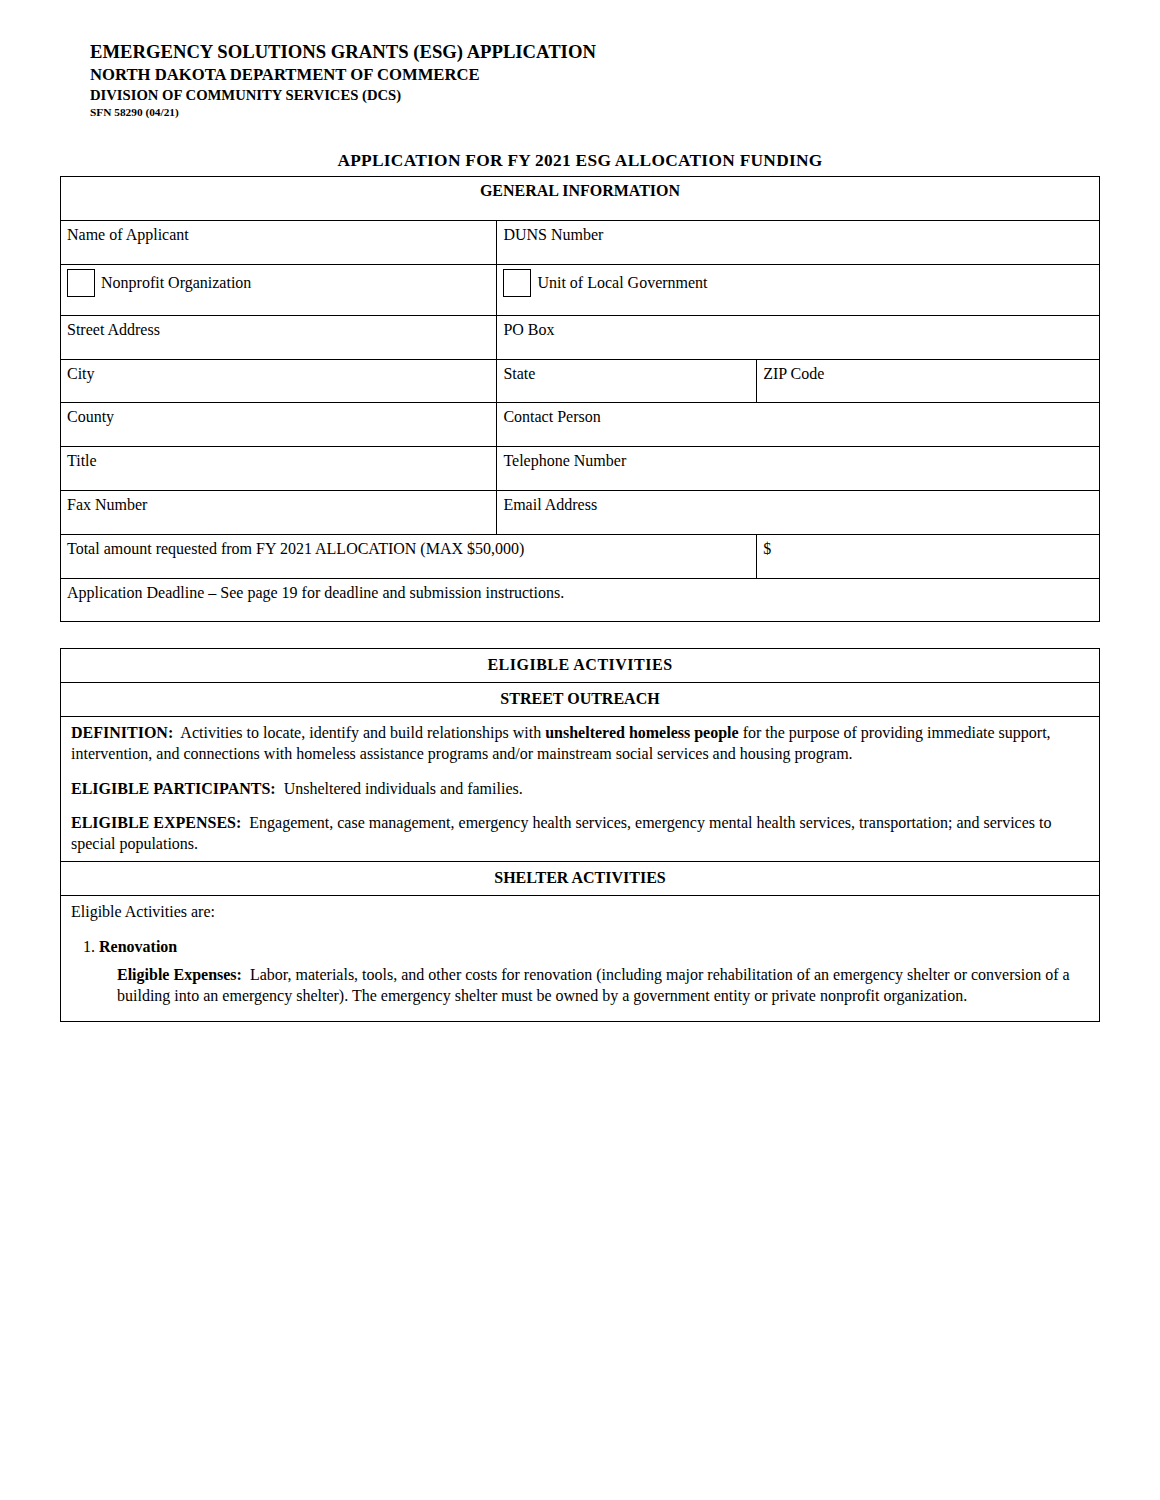EMERGENCY SOLUTIONS GRANTS (ESG) APPLICATION
NORTH DAKOTA DEPARTMENT OF COMMERCE
DIVISION OF COMMUNITY SERVICES (DCS)
SFN 58290 (04/21)
APPLICATION FOR FY 2021 ESG ALLOCATION FUNDING
| GENERAL INFORMATION |
| Name of Applicant | DUNS Number |
| Nonprofit Organization | Unit of Local Government |
| Street Address | PO Box |
| City | State | ZIP Code |
| County | Contact Person |
| Title | Telephone Number |
| Fax Number | Email Address |
| Total amount requested from FY 2021 ALLOCATION (MAX $50,000) | $ |
| Application Deadline – See page 19 for deadline and submission instructions. |
| ELIGIBLE ACTIVITIES |
| STREET OUTREACH |
| DEFINITION: Activities to locate, identify and build relationships with unsheltered homeless people for the purpose of providing immediate support, intervention, and connections with homeless assistance programs and/or mainstream social services and housing program. ELIGIBLE PARTICIPANTS: Unsheltered individuals and families. ELIGIBLE EXPENSES: Engagement, case management, emergency health services, emergency mental health services, transportation; and services to special populations. |
| SHELTER ACTIVITIES |
| Eligible Activities are: Renovation Eligible Expenses: Labor, materials, tools, and other costs for renovation (including major rehabilitation of an emergency shelter or conversion of a building into an emergency shelter). The emergency shelter must be owned by a government entity or private nonprofit organization. |